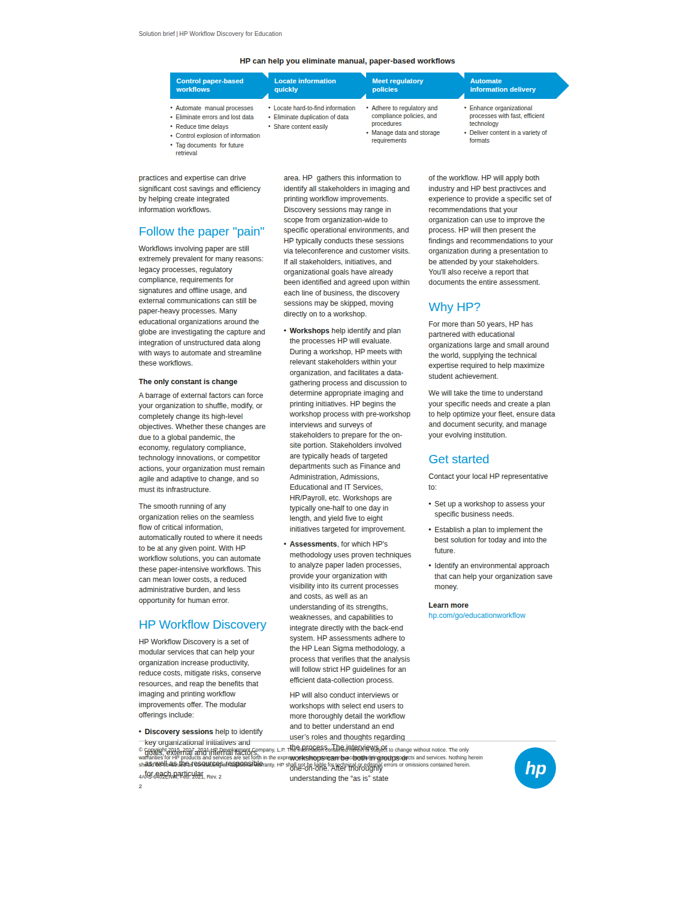Solution brief|HP Workflow Discovery for Education
HP can help you eliminate manual, paper-based workflows
Control paper-based workflows
Automate manual processes
Eliminate errors and lost data
Reduce time delays
Control explosion of information
Tag documents for future retrieval
Locate information quickly
Locate hard-to-find information
Eliminate duplication of data
Share content easily
Meet regulatory policies
Adhere to regulatory and compliance policies, and procedures
Manage data and storage requirements
Automate information delivery
Enhance organizational processes with fast, efficient technology
Deliver content in a variety of formats
practices and expertise can drive significant cost savings and efficiency by helping create integrated information workflows.
Follow the paper "pain"
Workflows involving paper are still extremely prevalent for many reasons: legacy processes, regulatory compliance, requirements for signatures and offline usage, and external communications can still be paper-heavy processes. Many educational organizations around the globe are investigating the capture and integration of unstructured data along with ways to automate and streamline these workflows.
The only constant is change
A barrage of external factors can force your organization to shuffle, modify, or completely change its high-level objectives. Whether these changes are due to a global pandemic, the economy, regulatory compliance, technology innovations, or competitor actions, your organization must remain agile and adaptive to change, and so must its infrastructure.
The smooth running of any organization relies on the seamless flow of critical information, automatically routed to where it needs to be at any given point. With HP workflow solutions, you can automate these paper-intensive workflows. This can mean lower costs, a reduced administrative burden, and less opportunity for human error.
HP Workflow Discovery
HP Workflow Discovery is a set of modular services that can help your organization increase productivity, reduce costs, mitigate risks, conserve resources, and reap the benefits that imaging and printing workflow improvements offer. The modular offerings include:
Discovery sessions help to identify key organizational initiatives and goals, external and internal factors, as well as the resources responsible for each particular
area. HP gathers this information to identify all stakeholders in imaging and printing workflow improvements. Discovery sessions may range in scope from organization-wide to specific operational environments, and HP typically conducts these sessions via teleconference and customer visits. If all stakeholders, initiatives, and organizational goals have already been identified and agreed upon within each line of business, the discovery sessions may be skipped, moving directly on to a workshop.
Workshops help identify and plan the processes HP will evaluate. During a workshop, HP meets with relevant stakeholders within your organization, and facilitates a data-gathering process and discussion to determine appropriate imaging and printing initiatives. HP begins the workshop process with pre-workshop interviews and surveys of stakeholders to prepare for the on-site portion. Stakeholders involved are typically heads of targeted departments such as Finance and Administration, Admissions, Educational and IT Services, HR/Payroll, etc. Workshops are typically one-half to one day in length, and yield five to eight initiatives targeted for improvement.
Assessments, for which HP's methodology uses proven techniques to analyze paper laden processes, provide your organization with visibility into its current processes and costs, as well as an understanding of its strengths, weaknesses, and capabilities to integrate directly with the back-end system. HP assessments adhere to the HP Lean Sigma methodology, a process that verifies that the analysis will follow strict HP guidelines for an efficient data-collection process.
HP will also conduct interviews or workshops with select end users to more thoroughly detail the workflow and to better understand an end user’s roles and thoughts regarding the process. The interviews or workshops can be both in groups or one-on-one. After thoroughly understanding the “as is” state
of the workflow. HP will apply both industry and HP best practivces and experience to provide a specific set of recommendations that your organization can use to improve the process. HP will then present the findings and recommendations to your organization during a presentation to be attended by your stakeholders. You'll also receive a report that documents the entire assessment.
Why HP?
For more than 50 years, HP has partnered with educational organizations large and small around the world, supplying the technical expertise required to help maximize student achievement.
We will take the time to understand your specific needs and create a plan to help optimize your fleet, ensure data and document security, and manage your evolving institution.
Get started
Contact your local HP representative to:
Set up a workshop to assess your specific business needs.
Establish a plan to implement the best solution for today and into the future.
Identify an environmental approach that can help your organization save money.
Learn more
hp.com/go/educationworkflow
© Copyright 2015, 2017, 2021 HP Development Company, L.P. The information contained herein is subject to change without notice. The only warranties for HP products and services are set forth in the express warranty statements accompanying such products and services. Nothing herein should be construed as constituting an additional warranty. HP shall not be liable for technical or editorial errors or omissions contained herein.
4AA5-6402ENW, Feb. 2021, Rev. 2
2
hp